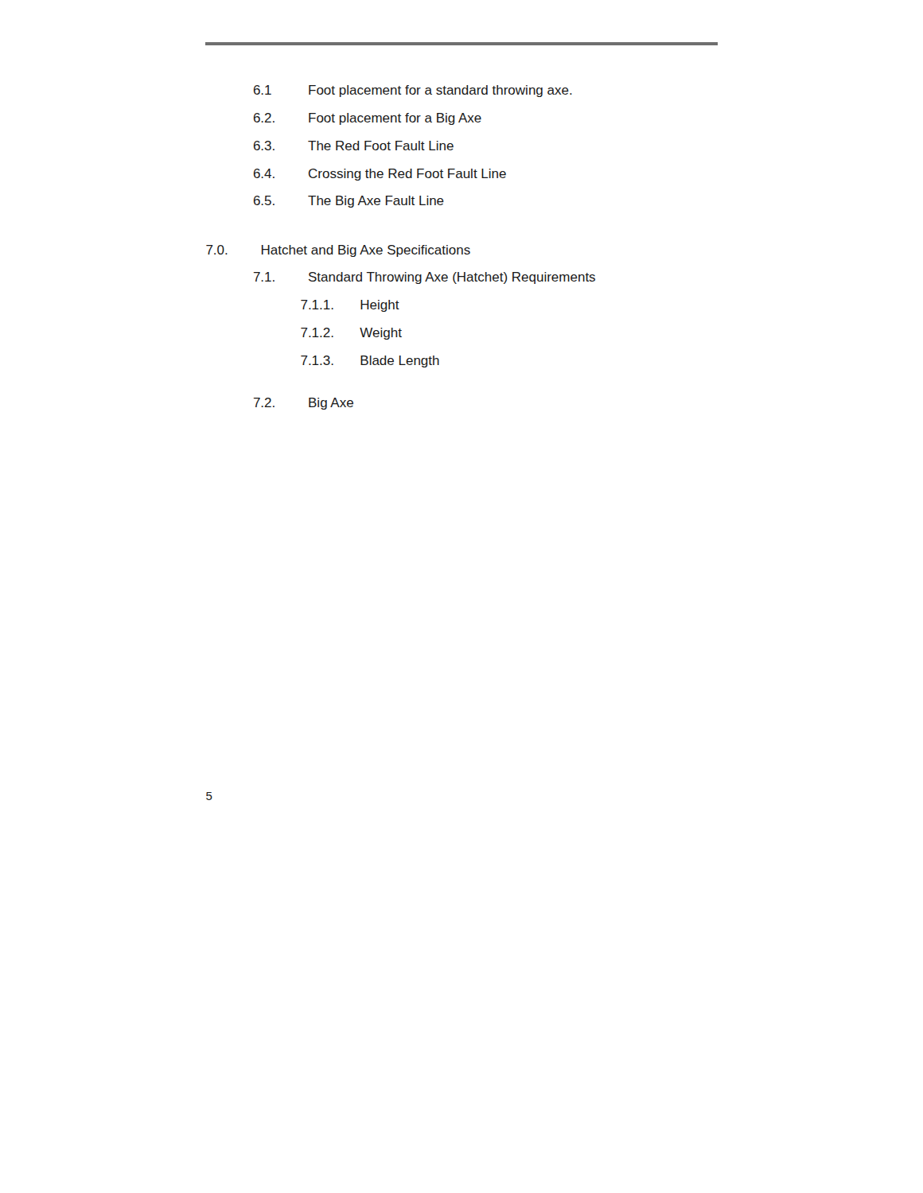6.1 Foot placement for a standard throwing axe.
6.2. Foot placement for a Big Axe
6.3. The Red Foot Fault Line
6.4. Crossing the Red Foot Fault Line
6.5. The Big Axe Fault Line
7.0. Hatchet and Big Axe Specifications
7.1. Standard Throwing Axe (Hatchet) Requirements
7.1.1. Height
7.1.2. Weight
7.1.3. Blade Length
7.2. Big Axe
5